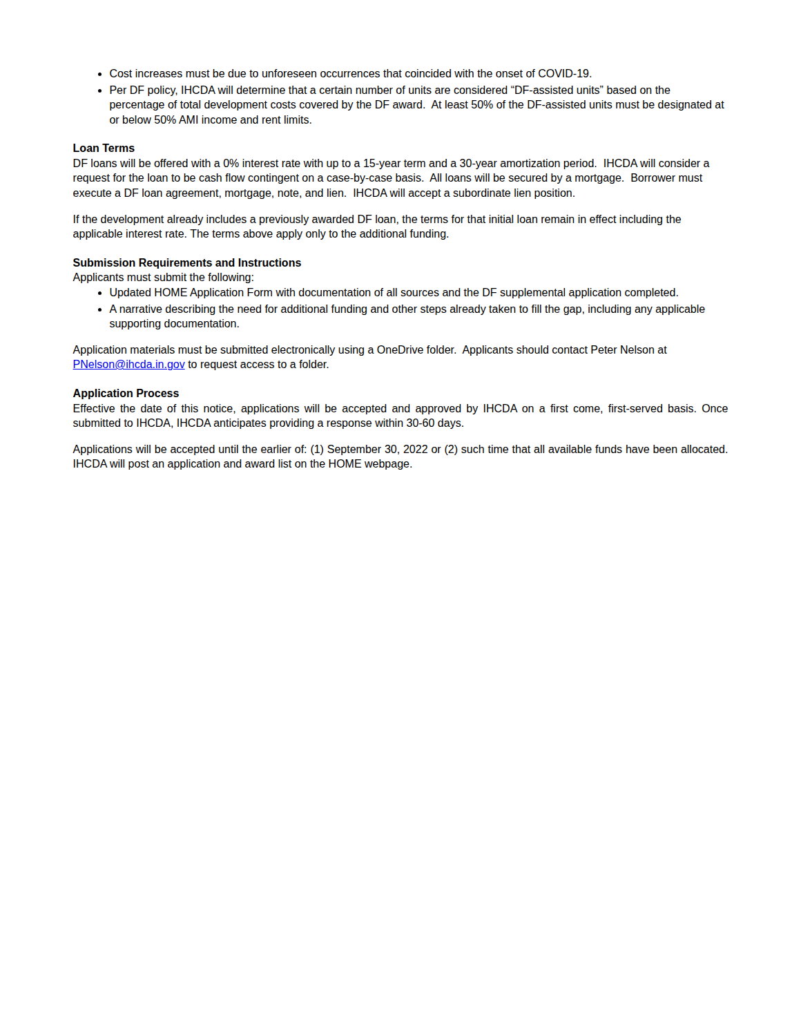Cost increases must be due to unforeseen occurrences that coincided with the onset of COVID-19.
Per DF policy, IHCDA will determine that a certain number of units are considered “DF-assisted units” based on the percentage of total development costs covered by the DF award. At least 50% of the DF-assisted units must be designated at or below 50% AMI income and rent limits.
Loan Terms
DF loans will be offered with a 0% interest rate with up to a 15-year term and a 30-year amortization period. IHCDA will consider a request for the loan to be cash flow contingent on a case-by-case basis. All loans will be secured by a mortgage. Borrower must execute a DF loan agreement, mortgage, note, and lien. IHCDA will accept a subordinate lien position.
If the development already includes a previously awarded DF loan, the terms for that initial loan remain in effect including the applicable interest rate. The terms above apply only to the additional funding.
Submission Requirements and Instructions
Applicants must submit the following:
Updated HOME Application Form with documentation of all sources and the DF supplemental application completed.
A narrative describing the need for additional funding and other steps already taken to fill the gap, including any applicable supporting documentation.
Application materials must be submitted electronically using a OneDrive folder. Applicants should contact Peter Nelson at PNelson@ihcda.in.gov to request access to a folder.
Application Process
Effective the date of this notice, applications will be accepted and approved by IHCDA on a first come, first-served basis. Once submitted to IHCDA, IHCDA anticipates providing a response within 30-60 days.
Applications will be accepted until the earlier of: (1) September 30, 2022 or (2) such time that all available funds have been allocated. IHCDA will post an application and award list on the HOME webpage.